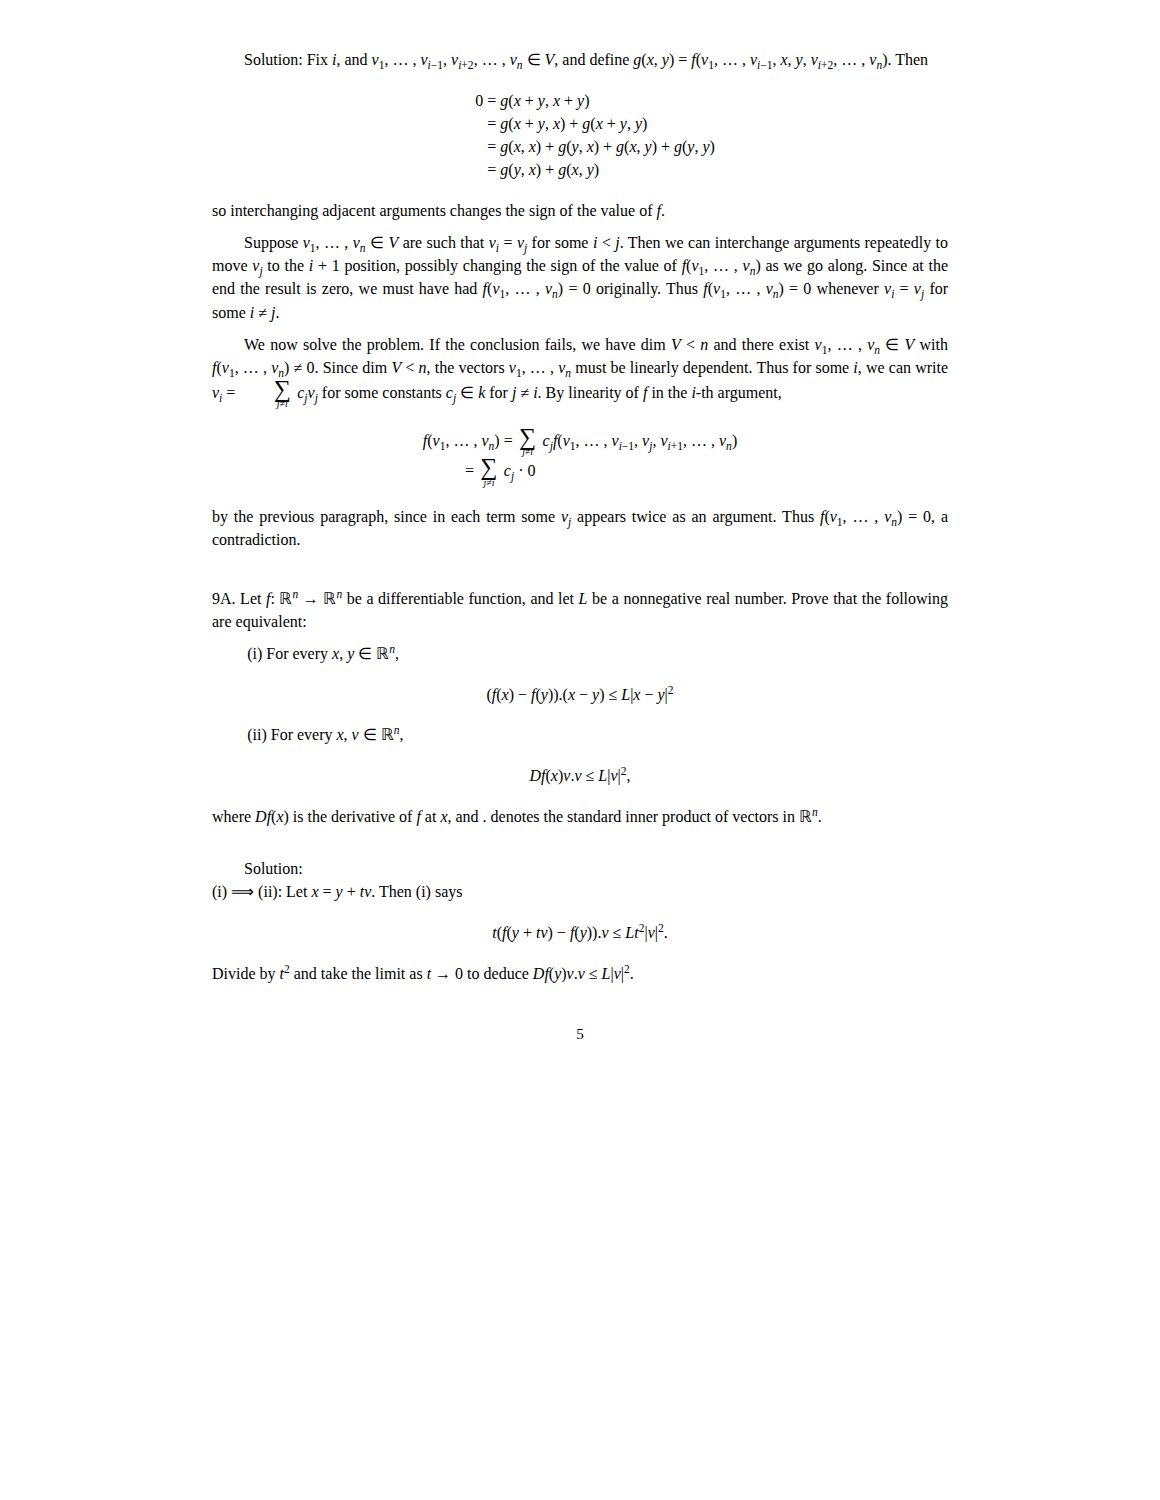Solution: Fix i, and v1, … , vi−1, vi+2, … , vn ∈ V, and define g(x, y) = f(v1, … , vi−1, x, y, vi+2, … , vn). Then
0 = g(x + y, x + y) = g(x + y, x) + g(x + y, y) = g(x, x) + g(y, x) + g(x, y) + g(y, y) = g(y, x) + g(x, y)
so interchanging adjacent arguments changes the sign of the value of f.
Suppose v1, … , vn ∈ V are such that vi = vj for some i < j. Then we can interchange arguments repeatedly to move vj to the i + 1 position, possibly changing the sign of the value of f(v1, … , vn) as we go along. Since at the end the result is zero, we must have had f(v1, … , vn) = 0 originally. Thus f(v1, … , vn) = 0 whenever vi = vj for some i ≠ j.
We now solve the problem. If the conclusion fails, we have dim V < n and there exist v1, … , vn ∈ V with f(v1, … , vn) ≠ 0. Since dim V < n, the vectors v1, … , vn must be linearly dependent. Thus for some i, we can write vi = ∑j≠i cjvj for some constants cj ∈ k for j ≠ i. By linearity of f in the i-th argument,
f(v1, … , vn) = ∑j≠i cjf(v1, … , vi−1, vj, vi+1, … , vn) = ∑j≠i cj · 0
by the previous paragraph, since in each term some vj appears twice as an argument. Thus f(v1, … , vn) = 0, a contradiction.
9A. Let f: ℝn → ℝn be a differentiable function, and let L be a nonnegative real number. Prove that the following are equivalent:
(i) For every x, y ∈ ℝn,
(f(x) − f(y)).(x − y) ≤ L|x − y|2
(ii) For every x, v ∈ ℝn,
Df(x)v.v ≤ L|v|2,
where Df(x) is the derivative of f at x, and . denotes the standard inner product of vectors in ℝn.
Solution:
(i) ⟹ (ii): Let x = y + tv. Then (i) says
t(f(y + tv) − f(y)).v ≤ Lt2|v|2.
Divide by t2 and take the limit as t → 0 to deduce Df(y)v.v ≤ L|v|2.
5